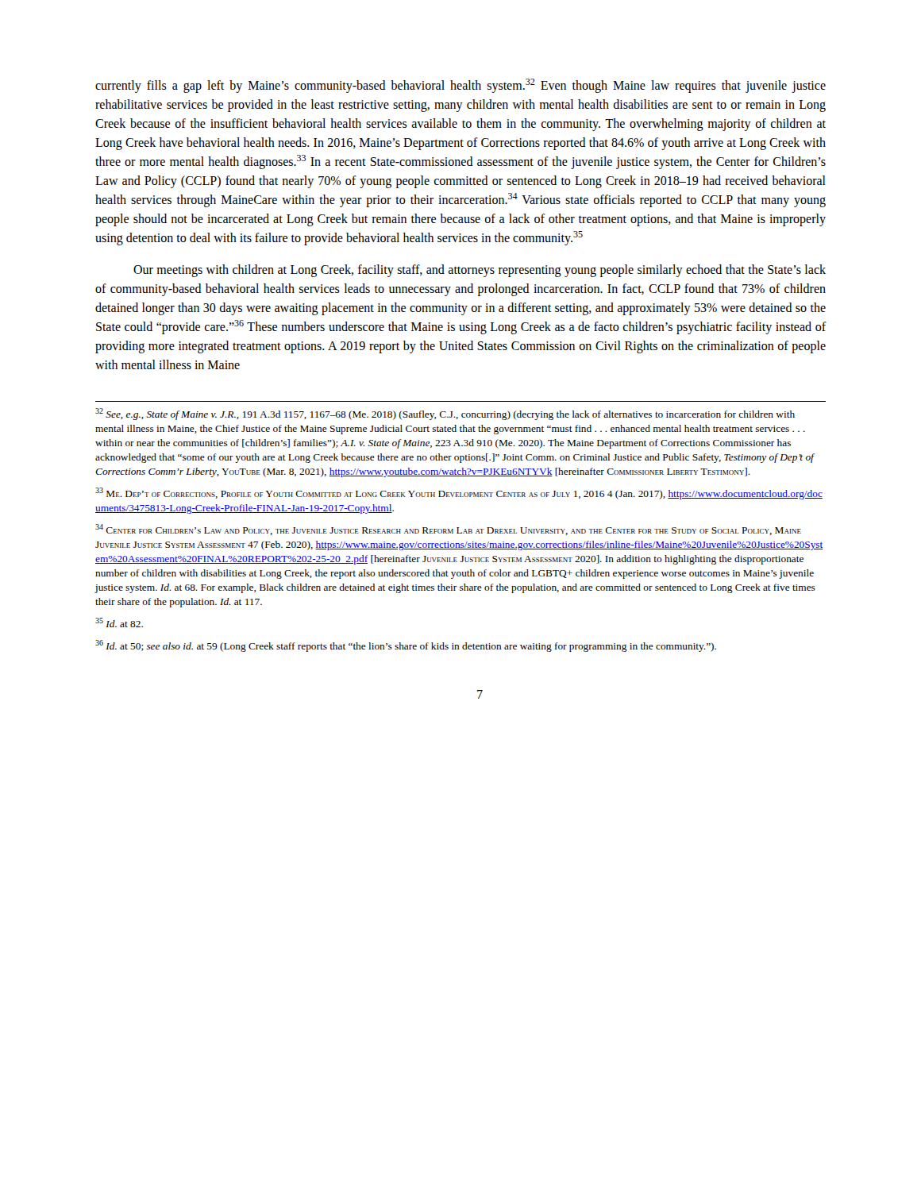currently fills a gap left by Maine’s community-based behavioral health system.32 Even though Maine law requires that juvenile justice rehabilitative services be provided in the least restrictive setting, many children with mental health disabilities are sent to or remain in Long Creek because of the insufficient behavioral health services available to them in the community. The overwhelming majority of children at Long Creek have behavioral health needs. In 2016, Maine’s Department of Corrections reported that 84.6% of youth arrive at Long Creek with three or more mental health diagnoses.33 In a recent State-commissioned assessment of the juvenile justice system, the Center for Children’s Law and Policy (CCLP) found that nearly 70% of young people committed or sentenced to Long Creek in 2018–19 had received behavioral health services through MaineCare within the year prior to their incarceration.34 Various state officials reported to CCLP that many young people should not be incarcerated at Long Creek but remain there because of a lack of other treatment options, and that Maine is improperly using detention to deal with its failure to provide behavioral health services in the community.35
Our meetings with children at Long Creek, facility staff, and attorneys representing young people similarly echoed that the State’s lack of community-based behavioral health services leads to unnecessary and prolonged incarceration. In fact, CCLP found that 73% of children detained longer than 30 days were awaiting placement in the community or in a different setting, and approximately 53% were detained so the State could “provide care.”36 These numbers underscore that Maine is using Long Creek as a de facto children’s psychiatric facility instead of providing more integrated treatment options. A 2019 report by the United States Commission on Civil Rights on the criminalization of people with mental illness in Maine
32 See, e.g., State of Maine v. J.R., 191 A.3d 1157, 1167–68 (Me. 2018) (Saufley, C.J., concurring) (decrying the lack of alternatives to incarceration for children with mental illness in Maine, the Chief Justice of the Maine Supreme Judicial Court stated that the government “must find . . . enhanced mental health treatment services . . . within or near the communities of [children’s] families”); A.I. v. State of Maine, 223 A.3d 910 (Me. 2020). The Maine Department of Corrections Commissioner has acknowledged that “some of our youth are at Long Creek because there are no other options[.]” Joint Comm. on Criminal Justice and Public Safety, Testimony of Dep’t of Corrections Comm’r Liberty, You Tube (Mar. 8, 2021), https://www.youtube.com/watch?v=PJKEu6NTYVk [hereinafter Commissioner Liberty Testimony].
33 Me. Dep’t of Corrections, Profile of Youth Committed at Long Creek Youth Development Center as of July 1, 2016 4 (Jan. 2017), https://www.documentcloud.org/documents/3475813-Long-Creek-Profile-FINAL-Jan-19-2017-Copy.html.
34 Center for Children’s Law and Policy, the Juvenile Justice Research and Reform Lab at Drexel University, and the Center for the Study of Social Policy, Maine Juvenile Justice System Assessment 47 (Feb. 2020), https://www.maine.gov/corrections/sites/maine.gov.corrections/files/inline-files/Maine%20Juvenile%20Justice%20System%20Assessment%20FINAL%20REPORT%202-25-20_2.pdf [hereinafter Juvenile Justice System Assessment 2020]. In addition to highlighting the disproportionate number of children with disabilities at Long Creek, the report also underscored that youth of color and LGBTQ+ children experience worse outcomes in Maine’s juvenile justice system. Id. at 68. For example, Black children are detained at eight times their share of the population, and are committed or sentenced to Long Creek at five times their share of the population. Id. at 117.
35 Id. at 82.
36 Id. at 50; see also id. at 59 (Long Creek staff reports that “the lion’s share of kids in detention are waiting for programming in the community.”).
7